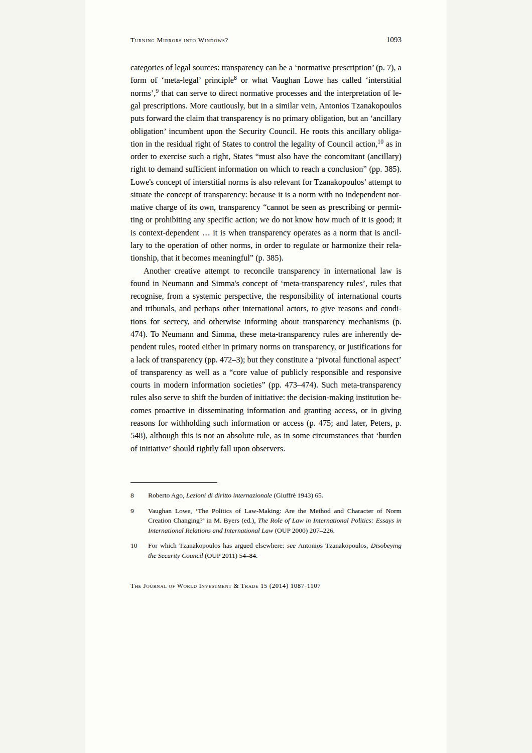Turning Mirrors into Windows? 1093
categories of legal sources: transparency can be a ‘normative prescription’ (p. 7), a form of ‘meta-legal’ principle8 or what Vaughan Lowe has called ‘interstitial norms’,9 that can serve to direct normative processes and the interpretation of legal prescriptions. More cautiously, but in a similar vein, Antonios Tzanakopoulos puts forward the claim that transparency is no primary obligation, but an ‘ancillary obligation’ incumbent upon the Security Council. He roots this ancillary obligation in the residual right of States to control the legality of Council action,10 as in order to exercise such a right, States “must also have the concomitant (ancillary) right to demand sufficient information on which to reach a conclusion” (pp. 385). Lowe's concept of interstitial norms is also relevant for Tzanakopoulos’ attempt to situate the concept of transparency: because it is a norm with no independent normative charge of its own, transparency “cannot be seen as prescribing or permitting or prohibiting any specific action; we do not know how much of it is good; it is context-dependent … it is when transparency operates as a norm that is ancillary to the operation of other norms, in order to regulate or harmonize their relationship, that it becomes meaningful” (p. 385).
Another creative attempt to reconcile transparency in international law is found in Neumann and Simma's concept of ‘meta-transparency rules’, rules that recognise, from a systemic perspective, the responsibility of international courts and tribunals, and perhaps other international actors, to give reasons and conditions for secrecy, and otherwise informing about transparency mechanisms (p. 474). To Neumann and Simma, these meta-transparency rules are inherently dependent rules, rooted either in primary norms on transparency, or justifications for a lack of transparency (pp. 472–3); but they constitute a ‘pivotal functional aspect’ of transparency as well as a “core value of publicly responsible and responsive courts in modern information societies” (pp. 473–474). Such meta-transparency rules also serve to shift the burden of initiative: the decision-making institution becomes proactive in disseminating information and granting access, or in giving reasons for withholding such information or access (p. 475; and later, Peters, p. 548), although this is not an absolute rule, as in some circumstances that ‘burden of initiative’ should rightly fall upon observers.
8 Roberto Ago, Lezioni di diritto internazionale (Giuffrè 1943) 65.
9 Vaughan Lowe, ‘The Politics of Law-Making: Are the Method and Character of Norm Creation Changing?’ in M. Byers (ed.), The Role of Law in International Politics: Essays in International Relations and International Law (OUP 2000) 207–226.
10 For which Tzanakopoulos has argued elsewhere: see Antonios Tzanakopoulos, Disobeying the Security Council (OUP 2011) 54–84.
The Journal of World Investment & Trade 15 (2014) 1087-1107